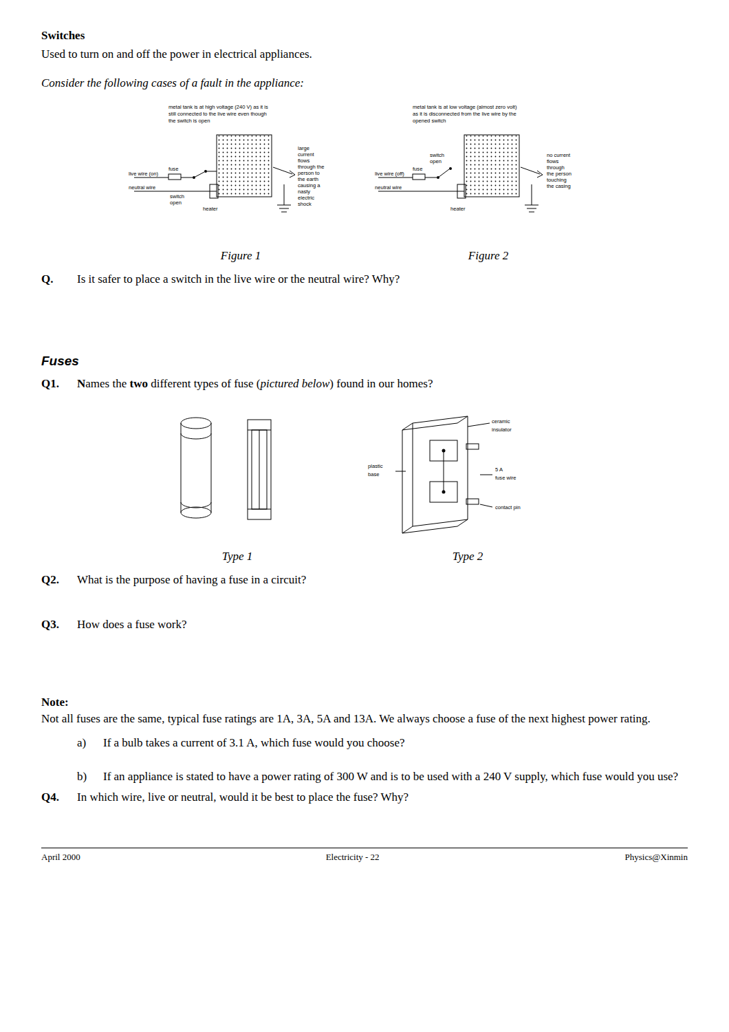Switches
Used to turn on and off the power in electrical appliances.
Consider the following cases of a fault in the appliance:
metal tank is at high voltage (240 V) as it is still connected to the live wire even though the switch is open live wire (on) neutral wire fuse switch open heater large current flows through the person to the earth causing a nasty electric shock
Figure 1
metal tank is at low voltage (almost zero volt) as it is disconnected from the live wire by the opened switch live wire (off) neutral wire fuse switch open heater no current flows through the person touching the casing
Figure 2
Q.
Is it safer to place a switch in the live wire or the neutral wire? Why?
Fuses
Q1.
Names the two different types of fuse (pictured below) found in our homes?
Type 1
ceramic insulator plastic base 5 A fuse wire contact pin
Type 2
Q2.
What is the purpose of having a fuse in a circuit?
Q3.
How does a fuse work?
Note:
Not all fuses are the same, typical fuse ratings are 1A, 3A, 5A and 13A. We always choose a fuse of the next highest power rating.
a)
If a bulb takes a current of 3.1 A, which fuse would you choose?
b)
If an appliance is stated to have a power rating of 300 W and is to be used with a 240 V supply, which fuse would you use?
Q4.
In which wire, live or neutral, would it be best to place the fuse? Why?
April 2000 Electricity - 22 Physics@Xinmin